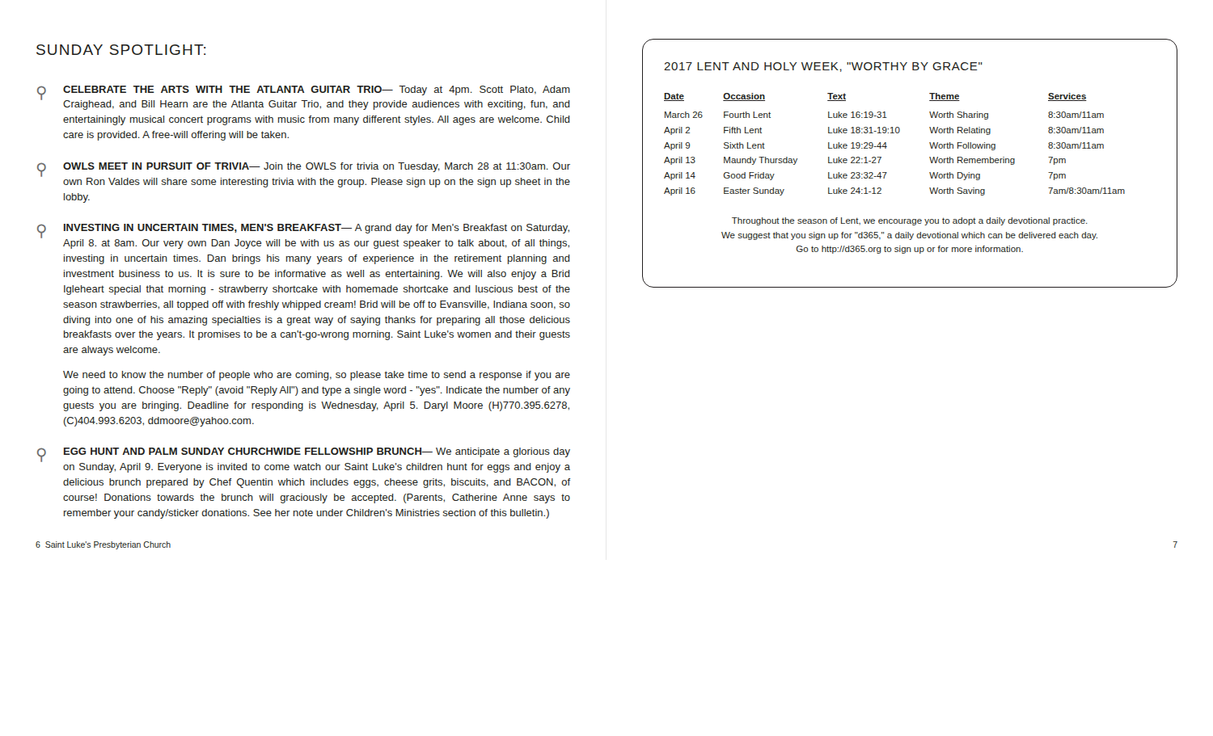Sunday Spotlight:
⚲
Celebrate the Arts with the Atlanta Guitar Trio— Today at 4pm. Scott Plato, Adam Craighead, and Bill Hearn are the Atlanta Guitar Trio, and they provide audiences with exciting, fun, and entertainingly musical concert programs with music from many different styles. All ages are welcome. Child care is provided. A free-will offering will be taken.
⚲
OWLS Meet in Pursuit of Trivia— Join the OWLS for trivia on Tuesday, March 28 at 11:30am. Our own Ron Valdes will share some interesting trivia with the group. Please sign up on the sign up sheet in the lobby.
⚲
Investing in Uncertain Times, Men's Breakfast— A grand day for Men's Breakfast on Saturday, April 8. at 8am. Our very own Dan Joyce will be with us as our guest speaker to talk about, of all things, investing in uncertain times. Dan brings his many years of experience in the retirement planning and investment business to us. It is sure to be informative as well as entertaining. We will also enjoy a Brid Igleheart special that morning - strawberry shortcake with homemade shortcake and luscious best of the season strawberries, all topped off with freshly whipped cream! Brid will be off to Evansville, Indiana soon, so diving into one of his amazing specialties is a great way of saying thanks for preparing all those delicious breakfasts over the years. It promises to be a can't-go-wrong morning. Saint Luke's women and their guests are always welcome.
We need to know the number of people who are coming, so please take time to send a response if you are going to attend. Choose "Reply" (avoid "Reply All") and type a single word - "yes". Indicate the number of any guests you are bringing. Deadline for responding is Wednesday, April 5. Daryl Moore (H)770.395.6278, (C)404.993.6203, ddmoore@yahoo.com.
⚲
Egg Hunt and Palm Sunday Churchwide Fellowship Brunch— We anticipate a glorious day on Sunday, April 9. Everyone is invited to come watch our Saint Luke's children hunt for eggs and enjoy a delicious brunch prepared by Chef Quentin which includes eggs, cheese grits, biscuits, and BACON, of course! Donations towards the brunch will graciously be accepted. (Parents, Catherine Anne says to remember your candy/sticker donations. See her note under Children's Ministries section of this bulletin.)
6 Saint Luke's Presbyterian Church
2017 Lent and Holy Week, "Worthy by Grace"
| Date | Occasion | Text | Theme | Services |
| --- | --- | --- | --- | --- |
| March 26 | Fourth Lent | Luke 16:19-31 | Worth Sharing | 8:30am/11am |
| April 2 | Fifth Lent | Luke 18:31-19:10 | Worth Relating | 8:30am/11am |
| April 9 | Sixth Lent | Luke 19:29-44 | Worth Following | 8:30am/11am |
| April 13 | Maundy Thursday | Luke 22:1-27 | Worth Remembering | 7pm |
| April 14 | Good Friday | Luke 23:32-47 | Worth Dying | 7pm |
| April 16 | Easter Sunday | Luke 24:1-12 | Worth Saving | 7am/8:30am/11am |
Throughout the season of Lent, we encourage you to adopt a daily devotional practice.
We suggest that you sign up for "d365," a daily devotional which can be delivered each day.
Go to http://d365.org to sign up or for more information.
7